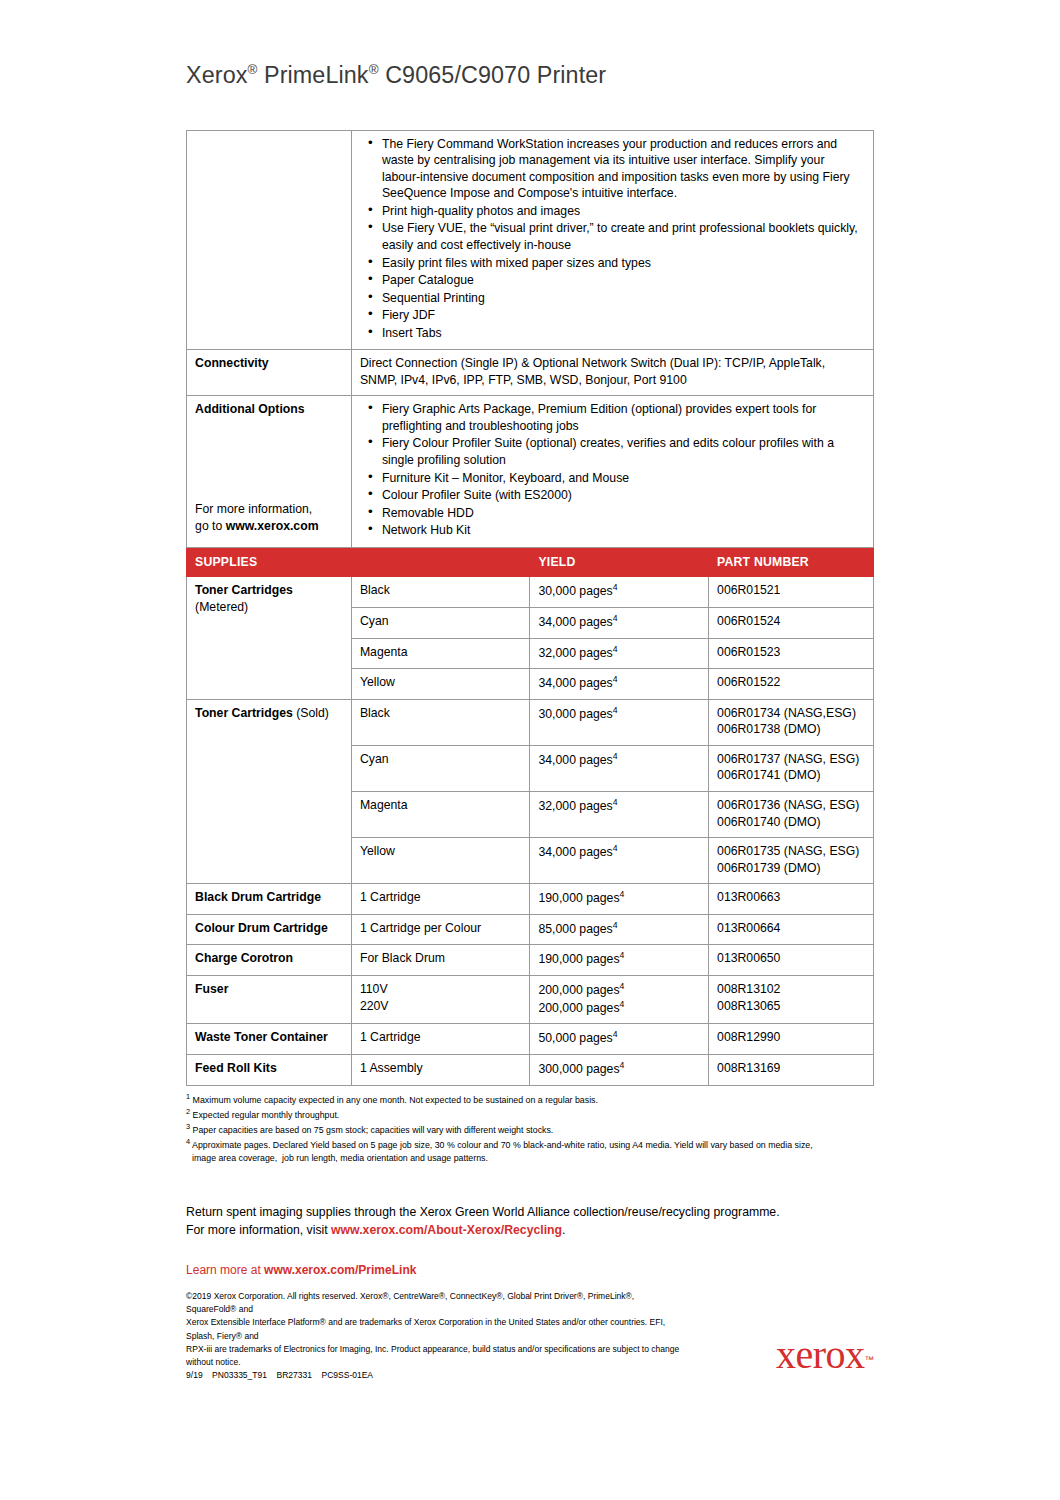Xerox® PrimeLink® C9065/C9070 Printer
| | The Fiery Command WorkStation increases your production and reduces errors and waste by centralising job management via its intuitive user interface. Simplify your labour-intensive document composition and imposition tasks even more by using Fiery SeeQuence Impose and Compose's intuitive interface. Print high-quality photos and images Use Fiery VUE, the “visual print driver,” to create and print professional booklets quickly, easily and cost effectively in-house Easily print files with mixed paper sizes and types Paper Catalogue Sequential Printing Fiery JDF Insert Tabs |
| Connectivity | Direct Connection (Single IP) & Optional Network Switch (Dual IP): TCP/IP, AppleTalk, SNMP, IPv4, IPv6, IPP, FTP, SMB, WSD, Bonjour, Port 9100 |
| Additional Options For more information, go to www.xerox.com | Fiery Graphic Arts Package, Premium Edition (optional) provides expert tools for preflighting and troubleshooting jobs Fiery Colour Profiler Suite (optional) creates, verifies and edits colour profiles with a single profiling solution Furniture Kit – Monitor, Keyboard, and Mouse Colour Profiler Suite (with ES2000) Removable HDD Network Hub Kit |
| SUPPLIES | | YIELD | PART NUMBER |
| Toner Cartridges (Metered) | Black | 30,000 pages 4 | 006R01521 |
| Cyan | 34,000 pages 4 | 006R01524 |
| Magenta | 32,000 pages 4 | 006R01523 |
| Yellow | 34,000 pages 4 | 006R01522 |
| Toner Cartridges (Sold) | Black | 30,000 pages 4 | 006R01734 (NASG,ESG) 006R01738 (DMO) |
| Cyan | 34,000 pages 4 | 006R01737 (NASG, ESG) 006R01741 (DMO) |
| Magenta | 32,000 pages 4 | 006R01736 (NASG, ESG) 006R01740 (DMO) |
| Yellow | 34,000 pages 4 | 006R01735 (NASG, ESG) 006R01739 (DMO) |
| Black Drum Cartridge | 1 Cartridge | 190,000 pages 4 | 013R00663 |
| Colour Drum Cartridge | 1 Cartridge per Colour | 85,000 pages 4 | 013R00664 |
| Charge Corotron | For Black Drum | 190,000 pages 4 | 013R00650 |
| Fuser | 110V 220V | 200,000 pages 4 200,000 pages 4 | 008R13102 008R13065 |
| Waste Toner Container | 1 Cartridge | 50,000 pages 4 | 008R12990 |
| Feed Roll Kits | 1 Assembly | 300,000 pages 4 | 008R13169 |
1 Maximum volume capacity expected in any one month. Not expected to be sustained on a regular basis.
2 Expected regular monthly throughput.
3 Paper capacities are based on 75 gsm stock; capacities will vary with different weight stocks.
4 Approximate pages. Declared Yield based on 5 page job size, 30 % colour and 70 % black-and-white ratio, using A4 media. Yield will vary based on media size,
image area coverage, job run length, media orientation and usage patterns.
Return spent imaging supplies through the Xerox Green World Alliance collection/reuse/recycling programme.
For more information, visit www.xerox.com/About-Xerox/Recycling.
Learn more at www.xerox.com/PrimeLink
©2019 Xerox Corporation. All rights reserved. Xerox®, CentreWare®, ConnectKey®, Global Print Driver®, PrimeLink®, SquareFold® and
Xerox Extensible Interface Platform® and are trademarks of Xerox Corporation in the United States and/or other countries. EFI, Splash, Fiery® and
RPX-iii are trademarks of Electronics for Imaging, Inc. Product appearance, build status and/or specifications are subject to change without notice.
9/19 PN03335_T91 BR27331 PC9SS-01EA
xerox™